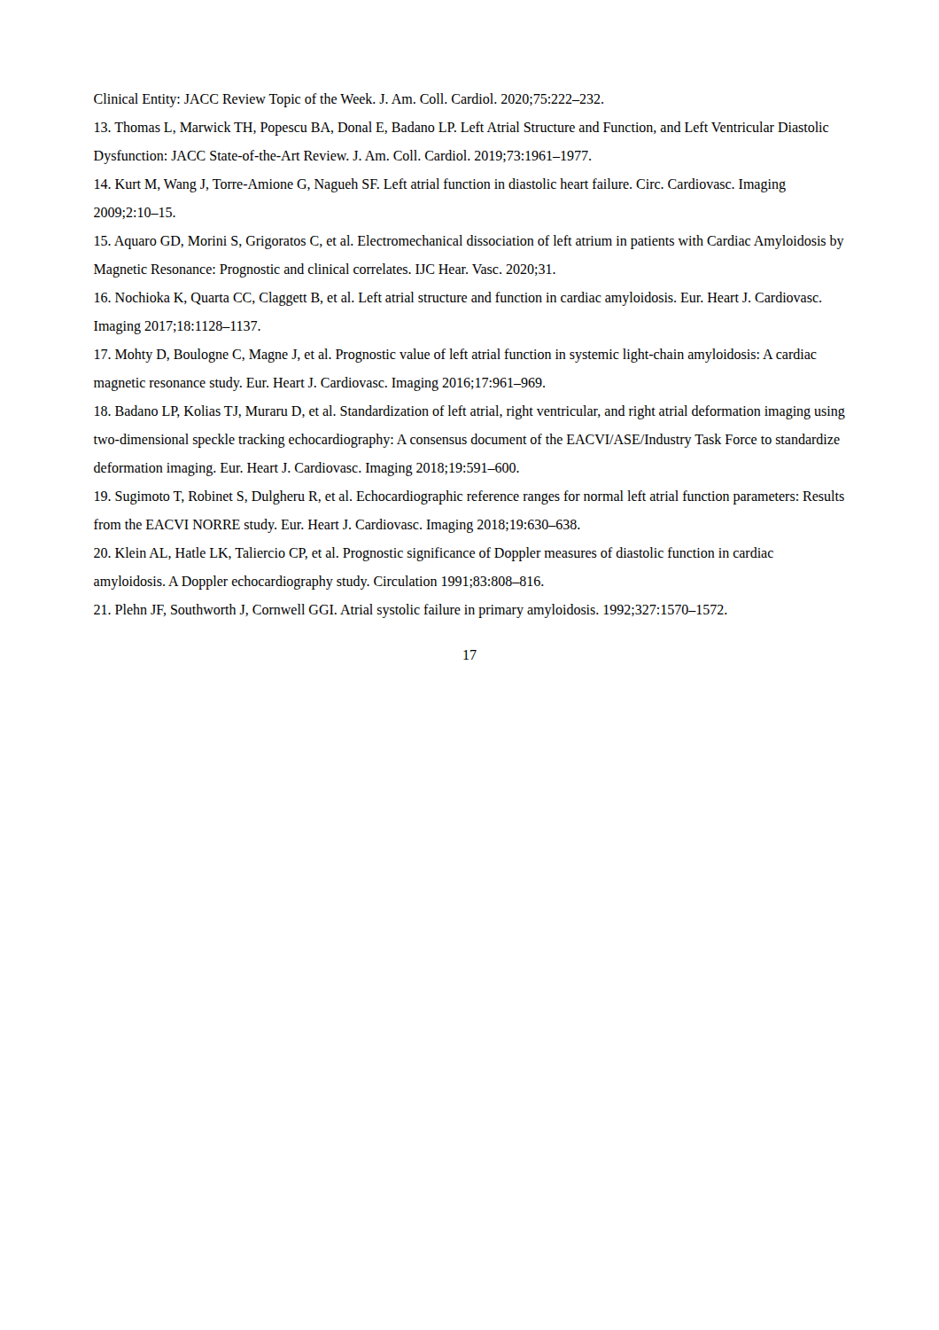Clinical Entity: JACC Review Topic of the Week. J. Am. Coll. Cardiol. 2020;75:222–232.
13. Thomas L, Marwick TH, Popescu BA, Donal E, Badano LP. Left Atrial Structure and Function, and Left Ventricular Diastolic Dysfunction: JACC State-of-the-Art Review. J. Am. Coll. Cardiol. 2019;73:1961–1977.
14. Kurt M, Wang J, Torre-Amione G, Nagueh SF. Left atrial function in diastolic heart failure. Circ. Cardiovasc. Imaging 2009;2:10–15.
15. Aquaro GD, Morini S, Grigoratos C, et al. Electromechanical dissociation of left atrium in patients with Cardiac Amyloidosis by Magnetic Resonance: Prognostic and clinical correlates. IJC Hear. Vasc. 2020;31.
16. Nochioka K, Quarta CC, Claggett B, et al. Left atrial structure and function in cardiac amyloidosis. Eur. Heart J. Cardiovasc. Imaging 2017;18:1128–1137.
17. Mohty D, Boulogne C, Magne J, et al. Prognostic value of left atrial function in systemic light-chain amyloidosis: A cardiac magnetic resonance study. Eur. Heart J. Cardiovasc. Imaging 2016;17:961–969.
18. Badano LP, Kolias TJ, Muraru D, et al. Standardization of left atrial, right ventricular, and right atrial deformation imaging using two-dimensional speckle tracking echocardiography: A consensus document of the EACVI/ASE/Industry Task Force to standardize deformation imaging. Eur. Heart J. Cardiovasc. Imaging 2018;19:591–600.
19. Sugimoto T, Robinet S, Dulgheru R, et al. Echocardiographic reference ranges for normal left atrial function parameters: Results from the EACVI NORRE study. Eur. Heart J. Cardiovasc. Imaging 2018;19:630–638.
20. Klein AL, Hatle LK, Taliercio CP, et al. Prognostic significance of Doppler measures of diastolic function in cardiac amyloidosis. A Doppler echocardiography study. Circulation 1991;83:808–816.
21. Plehn JF, Southworth J, Cornwell GGI. Atrial systolic failure in primary amyloidosis. 1992;327:1570–1572.
17